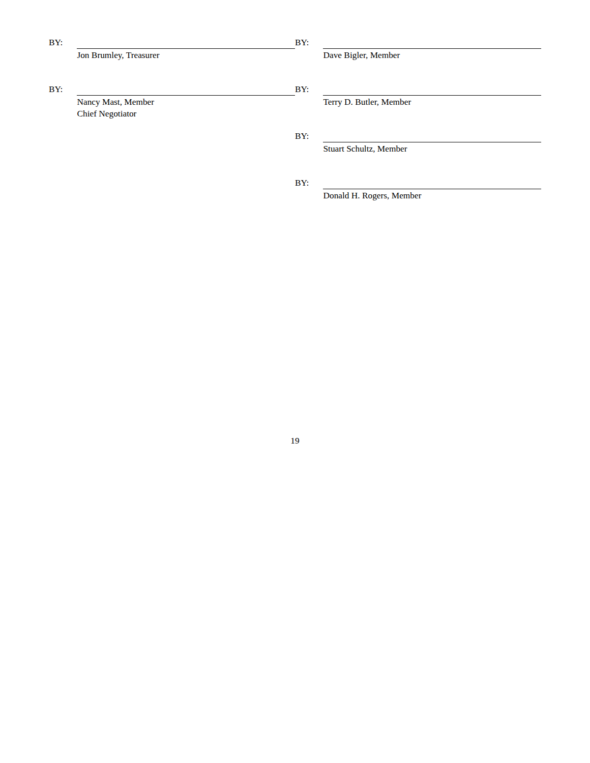| BY: Jon Brumley, Treasurer BY: Nancy Mast, Member Chief Negotiator | BY: Dave Bigler, Member BY: Terry D. Butler, Member BY: Stuart Schultz, Member BY: Donald H. Rogers, Member |
19